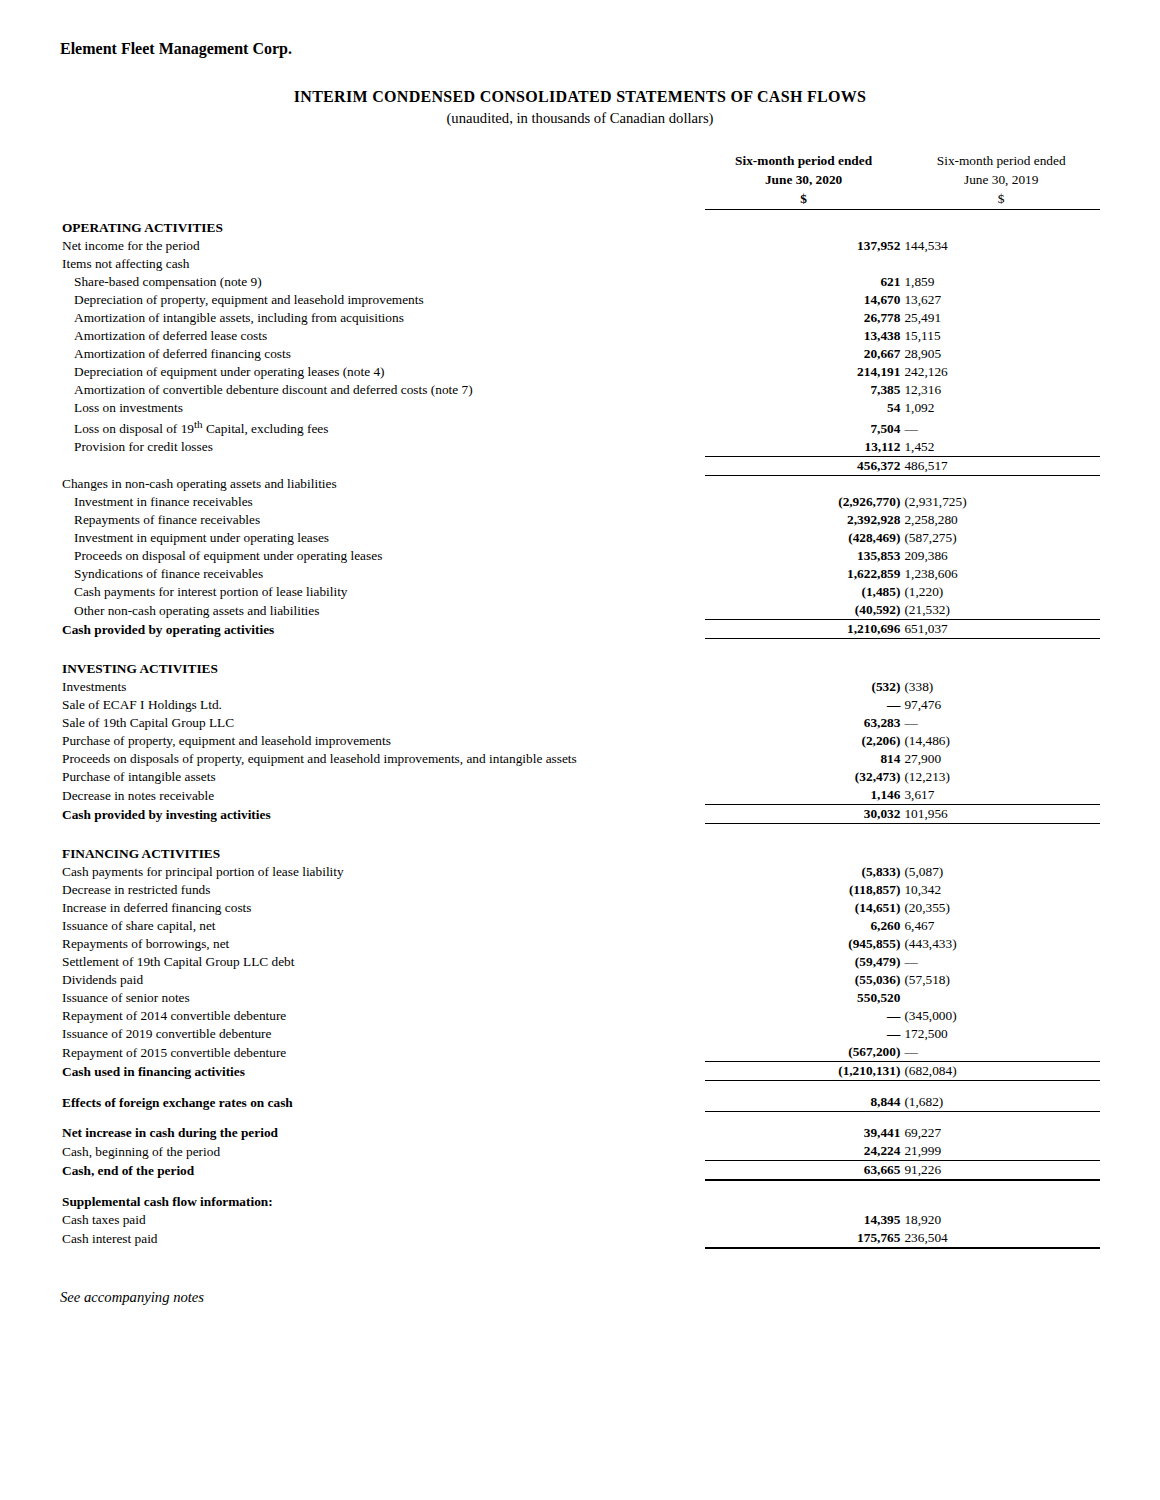Element Fleet Management Corp.
INTERIM CONDENSED CONSOLIDATED STATEMENTS OF CASH FLOWS
(unaudited, in thousands of Canadian dollars)
| | Six-month period ended | Six-month period ended |
| --- | --- | --- |
| | June 30, 2020 | June 30, 2019 |
| | $ | $ |
| OPERATING ACTIVITIES | | |
| Net income for the period | 137,952 | 144,534 |
| Items not affecting cash | | |
| Share-based compensation (note 9) | 621 | 1,859 |
| Depreciation of property, equipment and leasehold improvements | 14,670 | 13,627 |
| Amortization of intangible assets, including from acquisitions | 26,778 | 25,491 |
| Amortization of deferred lease costs | 13,438 | 15,115 |
| Amortization of deferred financing costs | 20,667 | 28,905 |
| Depreciation of equipment under operating leases (note 4) | 214,191 | 242,126 |
| Amortization of convertible debenture discount and deferred costs (note 7) | 7,385 | 12,316 |
| Loss on investments | 54 | 1,092 |
| Loss on disposal of 19 th Capital, excluding fees | 7,504 | — |
| Provision for credit losses | 13,112 | 1,452 |
| | 456,372 | 486,517 |
| Changes in non-cash operating assets and liabilities | | |
| Investment in finance receivables | (2,926,770) | (2,931,725) |
| Repayments of finance receivables | 2,392,928 | 2,258,280 |
| Investment in equipment under operating leases | (428,469) | (587,275) |
| Proceeds on disposal of equipment under operating leases | 135,853 | 209,386 |
| Syndications of finance receivables | 1,622,859 | 1,238,606 |
| Cash payments for interest portion of lease liability | (1,485) | (1,220) |
| Other non-cash operating assets and liabilities | (40,592) | (21,532) |
| Cash provided by operating activities | 1,210,696 | 651,037 |
| INVESTING ACTIVITIES | | |
| Investments | (532) | (338) |
| Sale of ECAF I Holdings Ltd. | — | 97,476 |
| Sale of 19th Capital Group LLC | 63,283 | — |
| Purchase of property, equipment and leasehold improvements | (2,206) | (14,486) |
| Proceeds on disposals of property, equipment and leasehold improvements, and intangible assets | 814 | 27,900 |
| Purchase of intangible assets | (32,473) | (12,213) |
| Decrease in notes receivable | 1,146 | 3,617 |
| Cash provided by investing activities | 30,032 | 101,956 |
| FINANCING ACTIVITIES | | |
| Cash payments for principal portion of lease liability | (5,833) | (5,087) |
| Decrease in restricted funds | (118,857) | 10,342 |
| Increase in deferred financing costs | (14,651) | (20,355) |
| Issuance of share capital, net | 6,260 | 6,467 |
| Repayments of borrowings, net | (945,855) | (443,433) |
| Settlement of 19th Capital Group LLC debt | (59,479) | — |
| Dividends paid | (55,036) | (57,518) |
| Issuance of senior notes | 550,520 | |
| Repayment of 2014 convertible debenture | — | (345,000) |
| Issuance of 2019 convertible debenture | — | 172,500 |
| Repayment of 2015 convertible debenture | (567,200) | — |
| Cash used in financing activities | (1,210,131) | (682,084) |
| Effects of foreign exchange rates on cash | 8,844 | (1,682) |
| Net increase in cash during the period | 39,441 | 69,227 |
| Cash, beginning of the period | 24,224 | 21,999 |
| Cash, end of the period | 63,665 | 91,226 |
| Supplemental cash flow information: | | |
| Cash taxes paid | 14,395 | 18,920 |
| Cash interest paid | 175,765 | 236,504 |
See accompanying notes